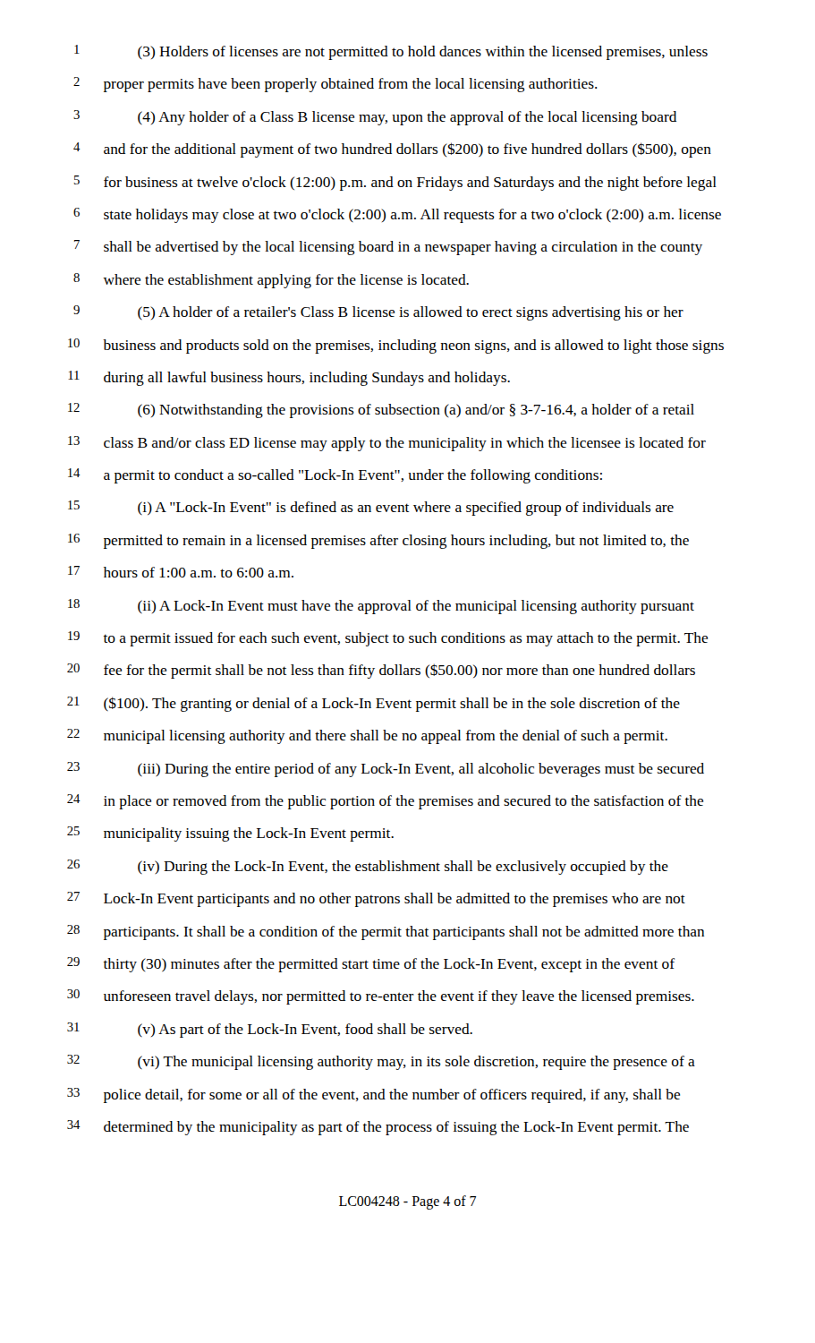(3) Holders of licenses are not permitted to hold dances within the licensed premises, unless
proper permits have been properly obtained from the local licensing authorities.
(4) Any holder of a Class B license may, upon the approval of the local licensing board
and for the additional payment of two hundred dollars ($200) to five hundred dollars ($500), open
for business at twelve o'clock (12:00) p.m. and on Fridays and Saturdays and the night before legal
state holidays may close at two o'clock (2:00) a.m. All requests for a two o'clock (2:00) a.m. license
shall be advertised by the local licensing board in a newspaper having a circulation in the county
where the establishment applying for the license is located.
(5) A holder of a retailer's Class B license is allowed to erect signs advertising his or her
business and products sold on the premises, including neon signs, and is allowed to light those signs
during all lawful business hours, including Sundays and holidays.
(6) Notwithstanding the provisions of subsection (a) and/or § 3-7-16.4, a holder of a retail
class B and/or class ED license may apply to the municipality in which the licensee is located for
a permit to conduct a so-called "Lock-In Event", under the following conditions:
(i) A "Lock-In Event" is defined as an event where a specified group of individuals are
permitted to remain in a licensed premises after closing hours including, but not limited to, the
hours of 1:00 a.m. to 6:00 a.m.
(ii) A Lock-In Event must have the approval of the municipal licensing authority pursuant
to a permit issued for each such event, subject to such conditions as may attach to the permit. The
fee for the permit shall be not less than fifty dollars ($50.00) nor more than one hundred dollars
($100). The granting or denial of a Lock-In Event permit shall be in the sole discretion of the
municipal licensing authority and there shall be no appeal from the denial of such a permit.
(iii) During the entire period of any Lock-In Event, all alcoholic beverages must be secured
in place or removed from the public portion of the premises and secured to the satisfaction of the
municipality issuing the Lock-In Event permit.
(iv) During the Lock-In Event, the establishment shall be exclusively occupied by the
Lock-In Event participants and no other patrons shall be admitted to the premises who are not
participants. It shall be a condition of the permit that participants shall not be admitted more than
thirty (30) minutes after the permitted start time of the Lock-In Event, except in the event of
unforeseen travel delays, nor permitted to re-enter the event if they leave the licensed premises.
(v) As part of the Lock-In Event, food shall be served.
(vi) The municipal licensing authority may, in its sole discretion, require the presence of a
police detail, for some or all of the event, and the number of officers required, if any, shall be
determined by the municipality as part of the process of issuing the Lock-In Event permit. The
LC004248 - Page 4 of 7